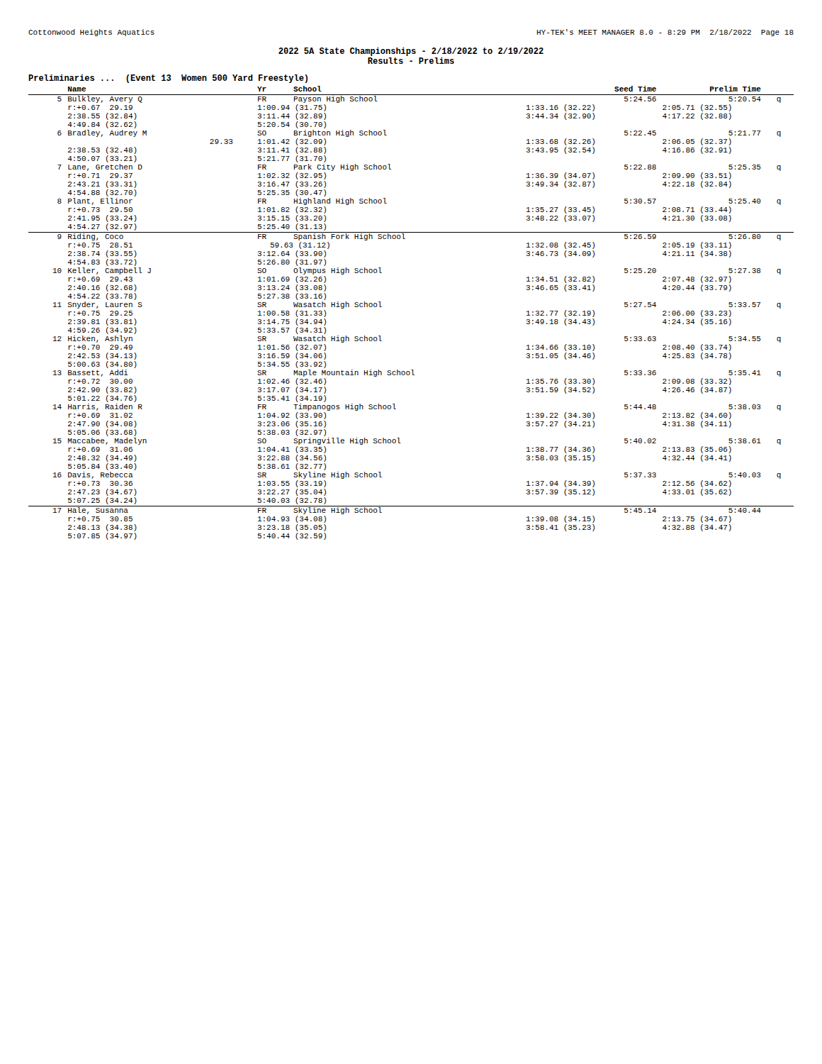Cottonwood Heights Aquatics
HY-TEK's MEET MANAGER 8.0 - 8:29 PM 2/18/2022 Page 18
2022 5A State Championships - 2/18/2022 to 2/19/2022
Results - Prelims
Preliminaries ... (Event 13 Women 500 Yard Freestyle)
| | Name | Yr | School | Seed Time | Prelim Time | |
| --- | --- | --- | --- | --- | --- | --- |
| 5 | Bulkley, Avery Q | FR | Payson High School | 5:24.56 | 5:20.54 | q |
| | r:+0.67 29.19 | 1:00.94 (31.75) | 1:33.16 (32.22) | 2:05.71 (32.55) |
| | 2:38.55 (32.84) | 3:11.44 (32.89) | 3:44.34 (32.90) | 4:17.22 (32.88) |
| | 4:49.84 (32.62) | 5:20.54 (30.70) | | |
| 6 | Bradley, Audrey M | SO | Brighton High School | 5:22.45 | 5:21.77 | q |
| | 29.33 | 1:01.42 (32.09) | 1:33.68 (32.26) | 2:06.05 (32.37) |
| | 2:38.53 (32.48) | 3:11.41 (32.88) | 3:43.95 (32.54) | 4:16.86 (32.91) |
| | 4:50.07 (33.21) | 5:21.77 (31.70) | | |
| 7 | Lane, Gretchen D | FR | Park City High School | 5:22.88 | 5:25.35 | q |
| | r:+0.71 29.37 | 1:02.32 (32.95) | 1:36.39 (34.07) | 2:09.90 (33.51) |
| | 2:43.21 (33.31) | 3:16.47 (33.26) | 3:49.34 (32.87) | 4:22.18 (32.84) |
| | 4:54.88 (32.70) | 5:25.35 (30.47) | | |
| 8 | Plant, Ellinor | FR | Highland High School | 5:30.57 | 5:25.40 | q |
| | r:+0.73 29.50 | 1:01.82 (32.32) | 1:35.27 (33.45) | 2:08.71 (33.44) |
| | 2:41.95 (33.24) | 3:15.15 (33.20) | 3:48.22 (33.07) | 4:21.30 (33.08) |
| | 4:54.27 (32.97) | 5:25.40 (31.13) | | |
| 9 | Riding, Coco | FR | Spanish Fork High School | 5:26.59 | 5:26.80 | q |
| | r:+0.75 28.51 | 59.63 (31.12) | 1:32.08 (32.45) | 2:05.19 (33.11) |
| | 2:38.74 (33.55) | 3:12.64 (33.90) | 3:46.73 (34.09) | 4:21.11 (34.38) |
| | 4:54.83 (33.72) | 5:26.80 (31.97) | | |
| 10 | Keller, Campbell J | SO | Olympus High School | 5:25.20 | 5:27.38 | q |
| | r:+0.69 29.43 | 1:01.69 (32.26) | 1:34.51 (32.82) | 2:07.48 (32.97) |
| | 2:40.16 (32.68) | 3:13.24 (33.08) | 3:46.65 (33.41) | 4:20.44 (33.79) |
| | 4:54.22 (33.78) | 5:27.38 (33.16) | | |
| 11 | Snyder, Lauren S | SR | Wasatch High School | 5:27.54 | 5:33.57 | q |
| | r:+0.75 29.25 | 1:00.58 (31.33) | 1:32.77 (32.19) | 2:06.00 (33.23) |
| | 2:39.81 (33.81) | 3:14.75 (34.94) | 3:49.18 (34.43) | 4:24.34 (35.16) |
| | 4:59.26 (34.92) | 5:33.57 (34.31) | | |
| 12 | Hicken, Ashlyn | SR | Wasatch High School | 5:33.63 | 5:34.55 | q |
| | r:+0.70 29.49 | 1:01.56 (32.07) | 1:34.66 (33.10) | 2:08.40 (33.74) |
| | 2:42.53 (34.13) | 3:16.59 (34.06) | 3:51.05 (34.46) | 4:25.83 (34.78) |
| | 5:00.63 (34.80) | 5:34.55 (33.92) | | |
| 13 | Bassett, Addi | SR | Maple Mountain High School | 5:33.36 | 5:35.41 | q |
| | r:+0.72 30.00 | 1:02.46 (32.46) | 1:35.76 (33.30) | 2:09.08 (33.32) |
| | 2:42.90 (33.82) | 3:17.07 (34.17) | 3:51.59 (34.52) | 4:26.46 (34.87) |
| | 5:01.22 (34.76) | 5:35.41 (34.19) | | |
| 14 | Harris, Raiden R | FR | Timpanogos High School | 5:44.48 | 5:38.03 | q |
| | r:+0.69 31.02 | 1:04.92 (33.90) | 1:39.22 (34.30) | 2:13.82 (34.60) |
| | 2:47.90 (34.08) | 3:23.06 (35.16) | 3:57.27 (34.21) | 4:31.38 (34.11) |
| | 5:05.06 (33.68) | 5:38.03 (32.97) | | |
| 15 | Maccabee, Madelyn | SO | Springville High School | 5:40.02 | 5:38.61 | q |
| | r:+0.69 31.06 | 1:04.41 (33.35) | 1:38.77 (34.36) | 2:13.83 (35.06) |
| | 2:48.32 (34.49) | 3:22.88 (34.56) | 3:58.03 (35.15) | 4:32.44 (34.41) |
| | 5:05.84 (33.40) | 5:38.61 (32.77) | | |
| 16 | Davis, Rebecca | SR | Skyline High School | 5:37.33 | 5:40.03 | q |
| | r:+0.73 30.36 | 1:03.55 (33.19) | 1:37.94 (34.39) | 2:12.56 (34.62) |
| | 2:47.23 (34.67) | 3:22.27 (35.04) | 3:57.39 (35.12) | 4:33.01 (35.62) |
| | 5:07.25 (34.24) | 5:40.03 (32.78) | | |
| 17 | Hale, Susanna | FR | Skyline High School | 5:45.14 | 5:40.44 | |
| | r:+0.75 30.85 | 1:04.93 (34.08) | 1:39.08 (34.15) | 2:13.75 (34.67) |
| | 2:48.13 (34.38) | 3:23.18 (35.05) | 3:58.41 (35.23) | 4:32.88 (34.47) |
| | 5:07.85 (34.97) | 5:40.44 (32.59) | | |